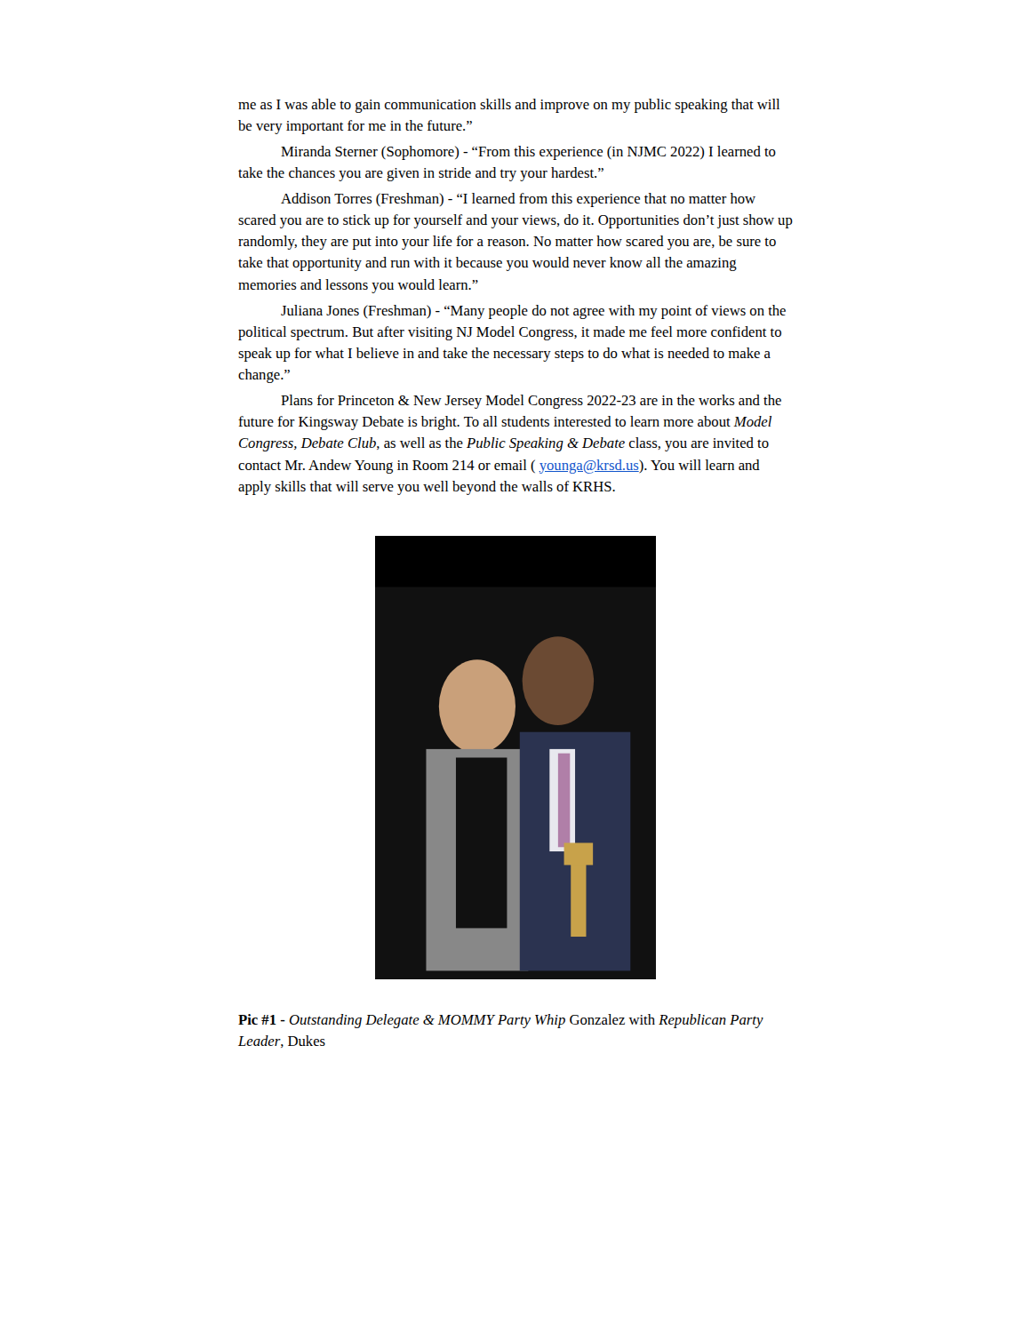me as I was able to gain communication skills and improve on my public speaking that will be very important for me in the future.”
Miranda Sterner (Sophomore) - “From this experience (in NJMC 2022) I learned to take the chances you are given in stride and try your hardest.”
Addison Torres (Freshman) - “I learned from this experience that no matter how scared you are to stick up for yourself and your views, do it. Opportunities don’t just show up randomly, they are put into your life for a reason. No matter how scared you are, be sure to take that opportunity and run with it because you would never know all the amazing memories and lessons you would learn.”
Juliana Jones (Freshman) - “Many people do not agree with my point of views on the political spectrum. But after visiting NJ Model Congress, it made me feel more confident to speak up for what I believe in and take the necessary steps to do what is needed to make a change.”
Plans for Princeton & New Jersey Model Congress 2022-23 are in the works and the future for Kingsway Debate is bright. To all students interested to learn more about Model Congress, Debate Club, as well as the Public Speaking & Debate class, you are invited to contact Mr. Andew Young in Room 214 or email ( younga@krsd.us). You will learn and apply skills that will serve you well beyond the walls of KRHS.
Pic #1 - Outstanding Delegate & MOMMY Party Whip Gonzalez with Republican Party Leader, Dukes